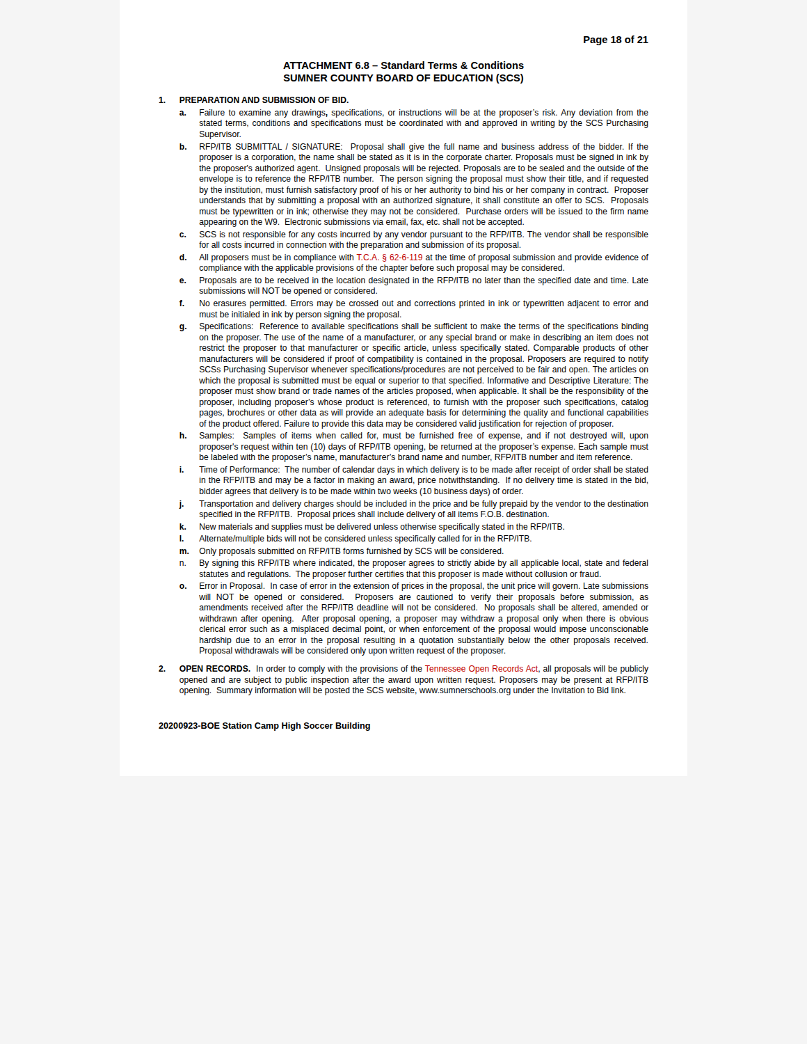Page 18 of 21
ATTACHMENT 6.8 – Standard Terms & Conditions
SUMNER COUNTY BOARD OF EDUCATION (SCS)
1. PREPARATION AND SUBMISSION OF BID.
a. Failure to examine any drawings, specifications, or instructions will be at the proposer’s risk. Any deviation from the stated terms, conditions and specifications must be coordinated with and approved in writing by the SCS Purchasing Supervisor.
b. RFP/ITB SUBMITTAL / SIGNATURE: Proposal shall give the full name and business address of the bidder. If the proposer is a corporation, the name shall be stated as it is in the corporate charter. Proposals must be signed in ink by the proposer's authorized agent. Unsigned proposals will be rejected. Proposals are to be sealed and the outside of the envelope is to reference the RFP/ITB number. The person signing the proposal must show their title, and if requested by the institution, must furnish satisfactory proof of his or her authority to bind his or her company in contract. Proposer understands that by submitting a proposal with an authorized signature, it shall constitute an offer to SCS. Proposals must be typewritten or in ink; otherwise they may not be considered. Purchase orders will be issued to the firm name appearing on the W9. Electronic submissions via email, fax, etc. shall not be accepted.
c. SCS is not responsible for any costs incurred by any vendor pursuant to the RFP/ITB. The vendor shall be responsible for all costs incurred in connection with the preparation and submission of its proposal.
d. All proposers must be in compliance with T.C.A. § 62-6-119 at the time of proposal submission and provide evidence of compliance with the applicable provisions of the chapter before such proposal may be considered.
e. Proposals are to be received in the location designated in the RFP/ITB no later than the specified date and time. Late submissions will NOT be opened or considered.
f. No erasures permitted. Errors may be crossed out and corrections printed in ink or typewritten adjacent to error and must be initialed in ink by person signing the proposal.
g. Specifications: Reference to available specifications shall be sufficient to make the terms of the specifications binding on the proposer. The use of the name of a manufacturer, or any special brand or make in describing an item does not restrict the proposer to that manufacturer or specific article, unless specifically stated. Comparable products of other manufacturers will be considered if proof of compatibility is contained in the proposal. Proposers are required to notify SCSs Purchasing Supervisor whenever specifications/procedures are not perceived to be fair and open. The articles on which the proposal is submitted must be equal or superior to that specified. Informative and Descriptive Literature: The proposer must show brand or trade names of the articles proposed, when applicable. It shall be the responsibility of the proposer, including proposer’s whose product is referenced, to furnish with the proposer such specifications, catalog pages, brochures or other data as will provide an adequate basis for determining the quality and functional capabilities of the product offered. Failure to provide this data may be considered valid justification for rejection of proposer.
h. Samples: Samples of items when called for, must be furnished free of expense, and if not destroyed will, upon proposer's request within ten (10) days of RFP/ITB opening, be returned at the proposer’s expense. Each sample must be labeled with the proposer’s name, manufacturer’s brand name and number, RFP/ITB number and item reference.
i. Time of Performance: The number of calendar days in which delivery is to be made after receipt of order shall be stated in the RFP/ITB and may be a factor in making an award, price notwithstanding. If no delivery time is stated in the bid, bidder agrees that delivery is to be made within two weeks (10 business days) of order.
j. Transportation and delivery charges should be included in the price and be fully prepaid by the vendor to the destination specified in the RFP/ITB. Proposal prices shall include delivery of all items F.O.B. destination.
k. New materials and supplies must be delivered unless otherwise specifically stated in the RFP/ITB.
l. Alternate/multiple bids will not be considered unless specifically called for in the RFP/ITB.
m. Only proposals submitted on RFP/ITB forms furnished by SCS will be considered.
n. By signing this RFP/ITB where indicated, the proposer agrees to strictly abide by all applicable local, state and federal statutes and regulations. The proposer further certifies that this proposer is made without collusion or fraud.
o. Error in Proposal. In case of error in the extension of prices in the proposal, the unit price will govern. Late submissions will NOT be opened or considered. Proposers are cautioned to verify their proposals before submission, as amendments received after the RFP/ITB deadline will not be considered. No proposals shall be altered, amended or withdrawn after opening. After proposal opening, a proposer may withdraw a proposal only when there is obvious clerical error such as a misplaced decimal point, or when enforcement of the proposal would impose unconscionable hardship due to an error in the proposal resulting in a quotation substantially below the other proposals received. Proposal withdrawals will be considered only upon written request of the proposer.
2.
OPEN RECORDS. In order to comply with the provisions of the Tennessee Open Records Act, all proposals will be publicly opened and are subject to public inspection after the award upon written request. Proposers may be present at RFP/ITB opening. Summary information will be posted the SCS website, www.sumnerschools.org under the Invitation to Bid link.
20200923-BOE Station Camp High Soccer Building